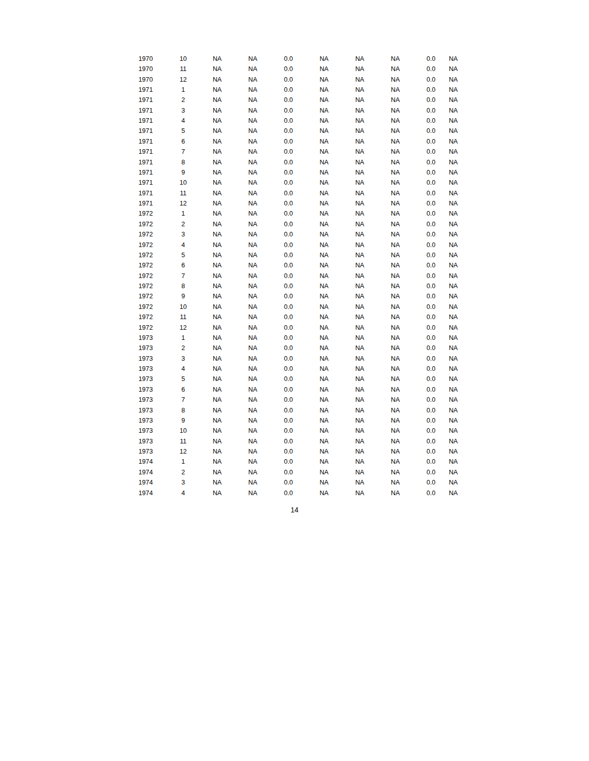| 1970 | 10 | NA | NA | 0.0 | NA | NA | NA | 0.0 | NA |
| 1970 | 11 | NA | NA | 0.0 | NA | NA | NA | 0.0 | NA |
| 1970 | 12 | NA | NA | 0.0 | NA | NA | NA | 0.0 | NA |
| 1971 | 1 | NA | NA | 0.0 | NA | NA | NA | 0.0 | NA |
| 1971 | 2 | NA | NA | 0.0 | NA | NA | NA | 0.0 | NA |
| 1971 | 3 | NA | NA | 0.0 | NA | NA | NA | 0.0 | NA |
| 1971 | 4 | NA | NA | 0.0 | NA | NA | NA | 0.0 | NA |
| 1971 | 5 | NA | NA | 0.0 | NA | NA | NA | 0.0 | NA |
| 1971 | 6 | NA | NA | 0.0 | NA | NA | NA | 0.0 | NA |
| 1971 | 7 | NA | NA | 0.0 | NA | NA | NA | 0.0 | NA |
| 1971 | 8 | NA | NA | 0.0 | NA | NA | NA | 0.0 | NA |
| 1971 | 9 | NA | NA | 0.0 | NA | NA | NA | 0.0 | NA |
| 1971 | 10 | NA | NA | 0.0 | NA | NA | NA | 0.0 | NA |
| 1971 | 11 | NA | NA | 0.0 | NA | NA | NA | 0.0 | NA |
| 1971 | 12 | NA | NA | 0.0 | NA | NA | NA | 0.0 | NA |
| 1972 | 1 | NA | NA | 0.0 | NA | NA | NA | 0.0 | NA |
| 1972 | 2 | NA | NA | 0.0 | NA | NA | NA | 0.0 | NA |
| 1972 | 3 | NA | NA | 0.0 | NA | NA | NA | 0.0 | NA |
| 1972 | 4 | NA | NA | 0.0 | NA | NA | NA | 0.0 | NA |
| 1972 | 5 | NA | NA | 0.0 | NA | NA | NA | 0.0 | NA |
| 1972 | 6 | NA | NA | 0.0 | NA | NA | NA | 0.0 | NA |
| 1972 | 7 | NA | NA | 0.0 | NA | NA | NA | 0.0 | NA |
| 1972 | 8 | NA | NA | 0.0 | NA | NA | NA | 0.0 | NA |
| 1972 | 9 | NA | NA | 0.0 | NA | NA | NA | 0.0 | NA |
| 1972 | 10 | NA | NA | 0.0 | NA | NA | NA | 0.0 | NA |
| 1972 | 11 | NA | NA | 0.0 | NA | NA | NA | 0.0 | NA |
| 1972 | 12 | NA | NA | 0.0 | NA | NA | NA | 0.0 | NA |
| 1973 | 1 | NA | NA | 0.0 | NA | NA | NA | 0.0 | NA |
| 1973 | 2 | NA | NA | 0.0 | NA | NA | NA | 0.0 | NA |
| 1973 | 3 | NA | NA | 0.0 | NA | NA | NA | 0.0 | NA |
| 1973 | 4 | NA | NA | 0.0 | NA | NA | NA | 0.0 | NA |
| 1973 | 5 | NA | NA | 0.0 | NA | NA | NA | 0.0 | NA |
| 1973 | 6 | NA | NA | 0.0 | NA | NA | NA | 0.0 | NA |
| 1973 | 7 | NA | NA | 0.0 | NA | NA | NA | 0.0 | NA |
| 1973 | 8 | NA | NA | 0.0 | NA | NA | NA | 0.0 | NA |
| 1973 | 9 | NA | NA | 0.0 | NA | NA | NA | 0.0 | NA |
| 1973 | 10 | NA | NA | 0.0 | NA | NA | NA | 0.0 | NA |
| 1973 | 11 | NA | NA | 0.0 | NA | NA | NA | 0.0 | NA |
| 1973 | 12 | NA | NA | 0.0 | NA | NA | NA | 0.0 | NA |
| 1974 | 1 | NA | NA | 0.0 | NA | NA | NA | 0.0 | NA |
| 1974 | 2 | NA | NA | 0.0 | NA | NA | NA | 0.0 | NA |
| 1974 | 3 | NA | NA | 0.0 | NA | NA | NA | 0.0 | NA |
| 1974 | 4 | NA | NA | 0.0 | NA | NA | NA | 0.0 | NA |
14